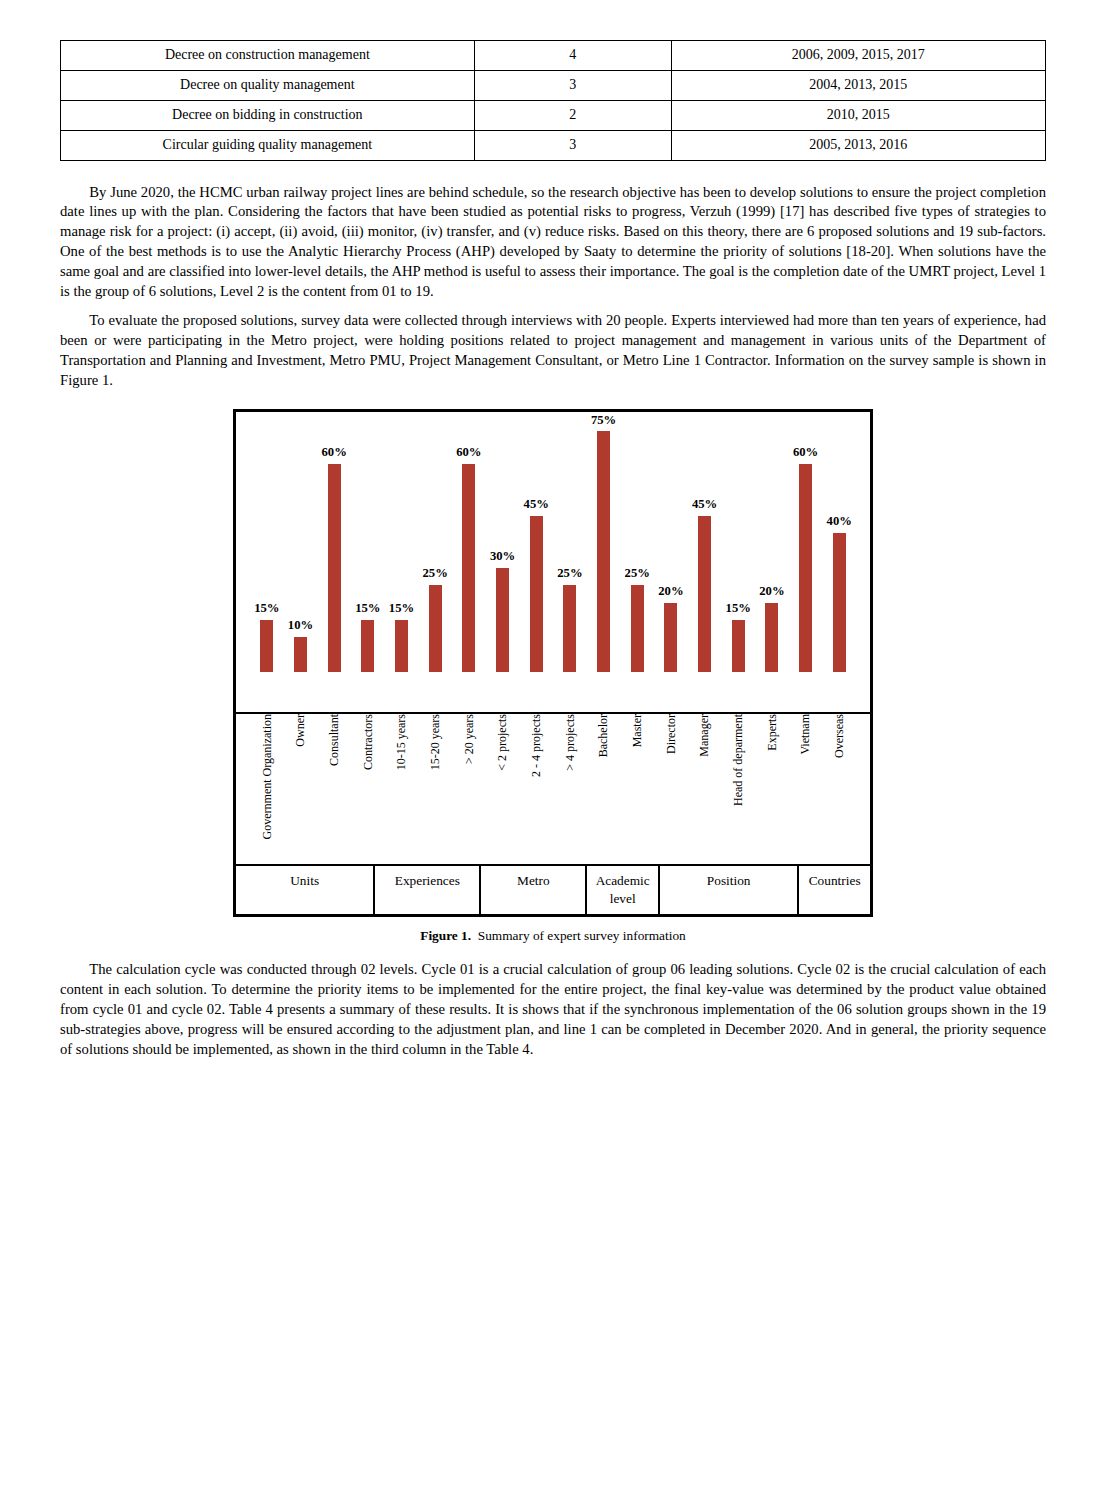| Decree on construction management | 4 | 2006, 2009, 2015, 2017 |
| Decree on quality management | 3 | 2004, 2013, 2015 |
| Decree on bidding in construction | 2 | 2010, 2015 |
| Circular guiding quality management | 3 | 2005, 2013, 2016 |
By June 2020, the HCMC urban railway project lines are behind schedule, so the research objective has been to develop solutions to ensure the project completion date lines up with the plan. Considering the factors that have been studied as potential risks to progress, Verzuh (1999) [17] has described five types of strategies to manage risk for a project: (i) accept, (ii) avoid, (iii) monitor, (iv) transfer, and (v) reduce risks. Based on this theory, there are 6 proposed solutions and 19 sub-factors. One of the best methods is to use the Analytic Hierarchy Process (AHP) developed by Saaty to determine the priority of solutions [18-20]. When solutions have the same goal and are classified into lower-level details, the AHP method is useful to assess their importance. The goal is the completion date of the UMRT project, Level 1 is the group of 6 solutions, Level 2 is the content from 01 to 19.
To evaluate the proposed solutions, survey data were collected through interviews with 20 people. Experts interviewed had more than ten years of experience, had been or were participating in the Metro project, were holding positions related to project management and management in various units of the Department of Transportation and Planning and Investment, Metro PMU, Project Management Consultant, or Metro Line 1 Contractor. Information on the survey sample is shown in Figure 1.
15%
10%
60%
15%
15%
25%
60%
30%
45%
25%
75%
25%
20%
45%
15%
20%
60%
40%
Government Organization
Owner
Consultant
Contractors
10-15 years
15-20 years
> 20 years
< 2 projects
2 - 4 projects
> 4 projects
Bachelor
Master
Director
Manager
Head of deparment
Experts
Vietnam
Overseas
Units
Experiences
Metro
Academic
level
Position
Countries
Figure 1. Summary of expert survey information
The calculation cycle was conducted through 02 levels. Cycle 01 is a crucial calculation of group 06 leading solutions. Cycle 02 is the crucial calculation of each content in each solution. To determine the priority items to be implemented for the entire project, the final key-value was determined by the product value obtained from cycle 01 and cycle 02. Table 4 presents a summary of these results. It is shows that if the synchronous implementation of the 06 solution groups shown in the 19 sub-strategies above, progress will be ensured according to the adjustment plan, and line 1 can be completed in December 2020. And in general, the priority sequence of solutions should be implemented, as shown in the third column in the Table 4.